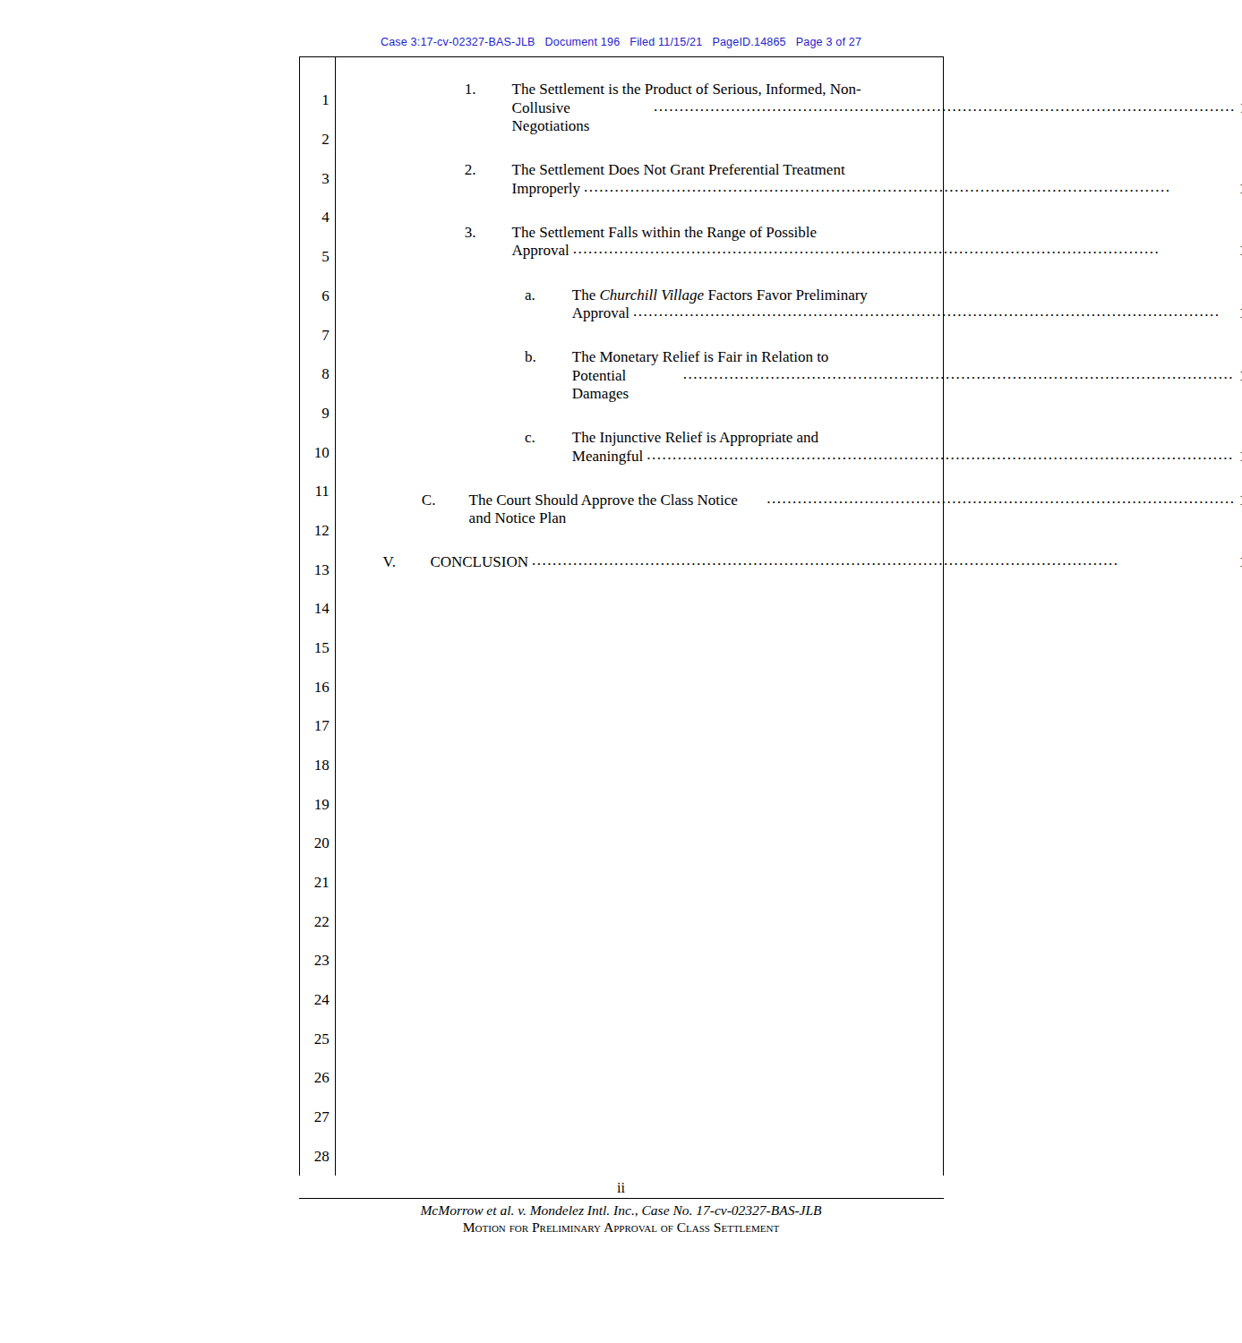Case 3:17-cv-02327-BAS-JLB Document 196 Filed 11/15/21 PageID.14865 Page 3 of 27
1
2
3
4
5
6
7
8
9
10
11
12
13
14
15
16
17
18
19
20
21
22
23
24
25
26
27
28
1.
The Settlement is the Product of Serious, Informed, Non-
Collusive Negotiations .................................................................................................................. 11
2.
The Settlement Does Not Grant Preferential Treatment
Improperly .................................................................................................................. 12
3.
The Settlement Falls within the Range of Possible
Approval .................................................................................................................. 13
a.
The Churchill Village Factors Favor Preliminary
Approval .................................................................................................................. 13
b.
The Monetary Relief is Fair in Relation to
Potential Damages .................................................................................................................. 17
c.
The Injunctive Relief is Appropriate and
Meaningful .................................................................................................................. 18
C.
The Court Should Approve the Class Notice and Notice Plan .................................................................................................................. 18
V.
CONCLUSION .................................................................................................................. 19
ii
McMorrow et al. v. Mondelez Intl. Inc., Case No. 17-cv-02327-BAS-JLB
Motion for Preliminary Approval of Class Settlement